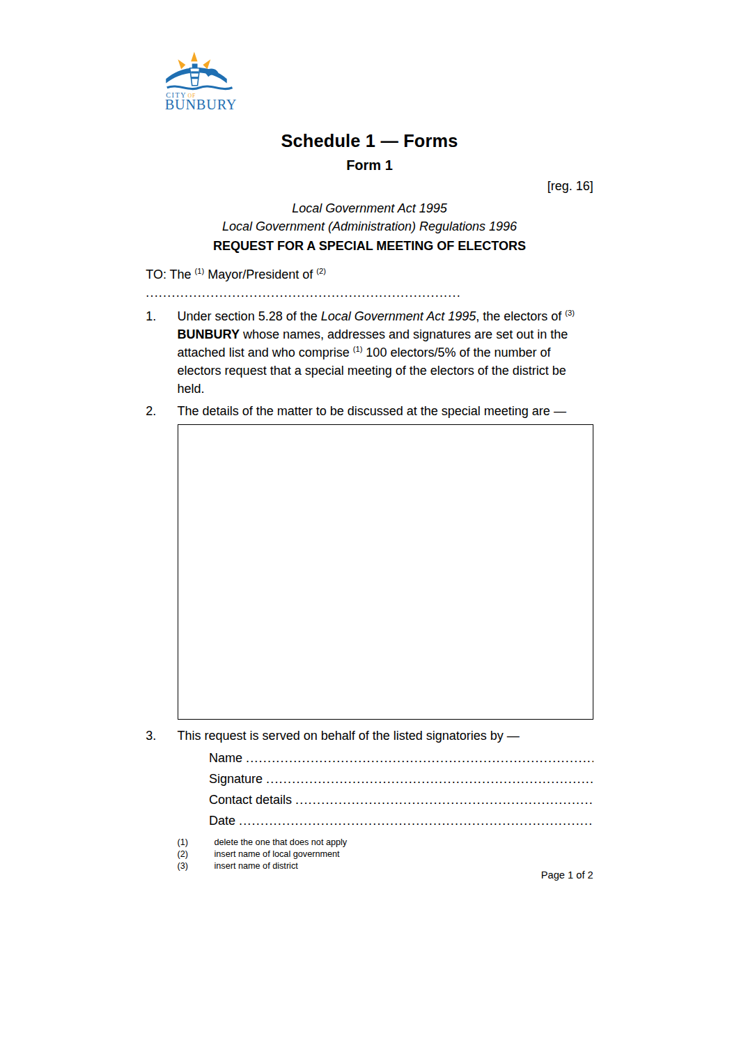CITY OF BUNBURY
Schedule 1 — Forms
Form 1
[reg. 16]
Local Government Act 1995
Local Government (Administration) Regulations 1996
REQUEST FOR A SPECIAL MEETING OF ELECTORS
TO: The (1) Mayor/President of (2) .........................................................................
1. Under section 5.28 of the Local Government Act 1995, the electors of (3) BUNBURY whose names, addresses and signatures are set out in the attached list and who comprise (1) 100 electors/5% of the number of electors request that a special meeting of the electors of the district be held.
2. The details of the matter to be discussed at the special meeting are —
3. This request is served on behalf of the listed signatories by —
Name ..............................................................................................
Signature .......................................................................................
Contact details ...............................................................................
Date ...............................................................................................
(1) delete the one that does not apply
(2) insert name of local government
(3) insert name of district
Page 1 of 2